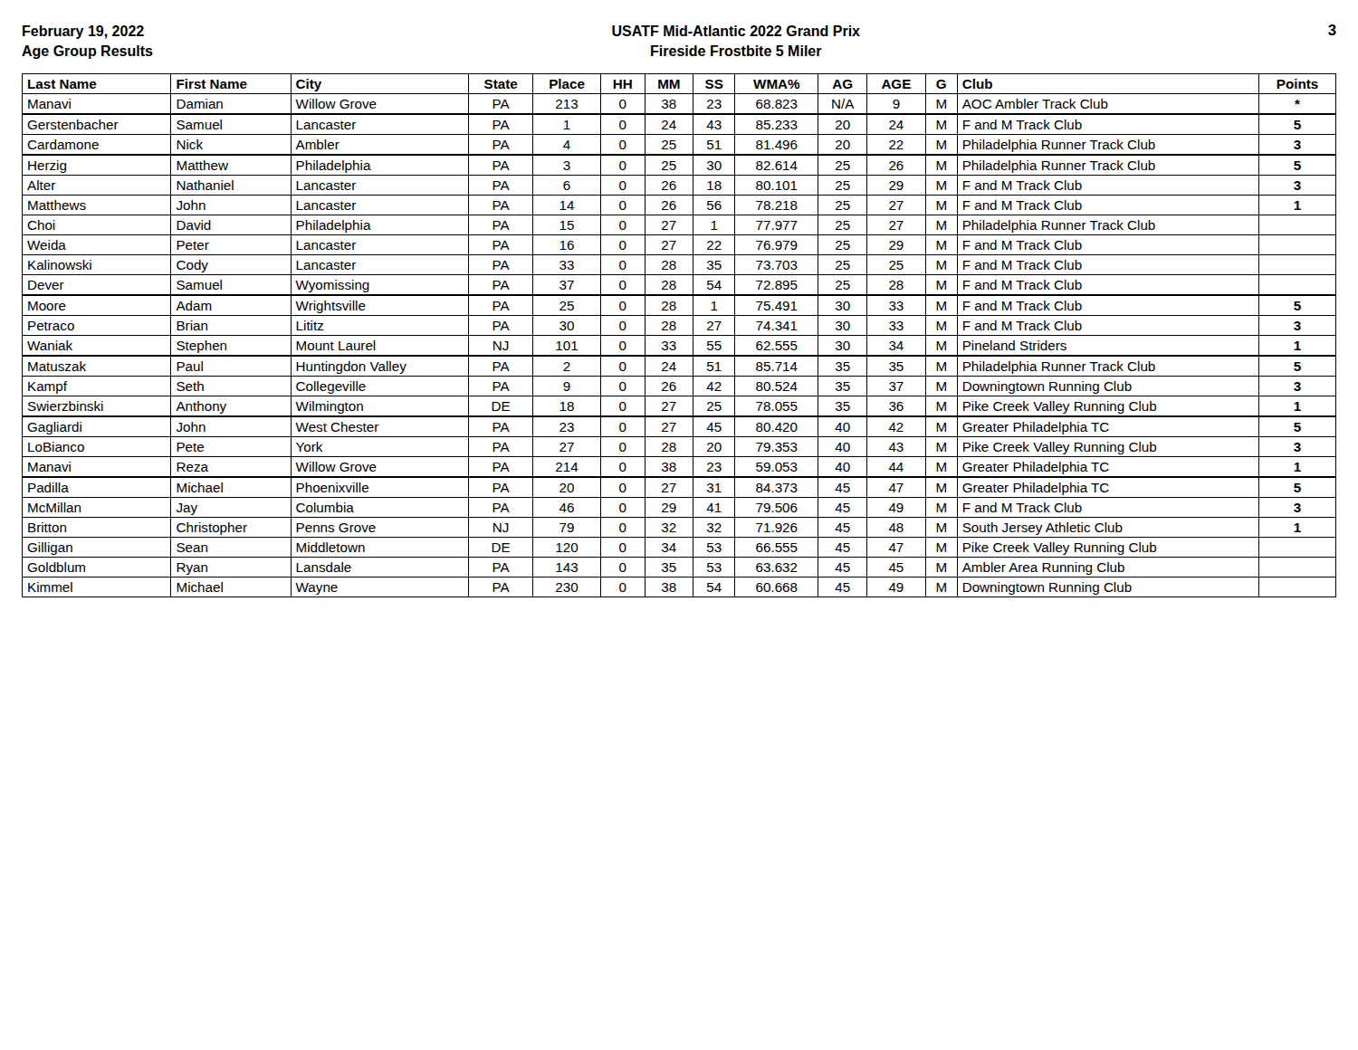February 19, 2022
Age Group Results
USATF Mid-Atlantic 2022 Grand Prix
Fireside Frostbite 5 Miler
3
Age group results
| Last Name | First Name | City | State | Place | HH | MM | SS | WMA% | AG | AGE | G | Club | Points |
| --- | --- | --- | --- | --- | --- | --- | --- | --- | --- | --- | --- | --- | --- |
| Manavi | Damian | Willow Grove | PA | 213 | 0 | 38 | 23 | 68.823 | N/A | 9 | M | AOC Ambler Track Club | * |
| Gerstenbacher | Samuel | Lancaster | PA | 1 | 0 | 24 | 43 | 85.233 | 20 | 24 | M | F and M Track Club | 5 |
| Cardamone | Nick | Ambler | PA | 4 | 0 | 25 | 51 | 81.496 | 20 | 22 | M | Philadelphia Runner Track Club | 3 |
| Herzig | Matthew | Philadelphia | PA | 3 | 0 | 25 | 30 | 82.614 | 25 | 26 | M | Philadelphia Runner Track Club | 5 |
| Alter | Nathaniel | Lancaster | PA | 6 | 0 | 26 | 18 | 80.101 | 25 | 29 | M | F and M Track Club | 3 |
| Matthews | John | Lancaster | PA | 14 | 0 | 26 | 56 | 78.218 | 25 | 27 | M | F and M Track Club | 1 |
| Choi | David | Philadelphia | PA | 15 | 0 | 27 | 1 | 77.977 | 25 | 27 | M | Philadelphia Runner Track Club | |
| Weida | Peter | Lancaster | PA | 16 | 0 | 27 | 22 | 76.979 | 25 | 29 | M | F and M Track Club | |
| Kalinowski | Cody | Lancaster | PA | 33 | 0 | 28 | 35 | 73.703 | 25 | 25 | M | F and M Track Club | |
| Dever | Samuel | Wyomissing | PA | 37 | 0 | 28 | 54 | 72.895 | 25 | 28 | M | F and M Track Club | |
| Moore | Adam | Wrightsville | PA | 25 | 0 | 28 | 1 | 75.491 | 30 | 33 | M | F and M Track Club | 5 |
| Petraco | Brian | Lititz | PA | 30 | 0 | 28 | 27 | 74.341 | 30 | 33 | M | F and M Track Club | 3 |
| Waniak | Stephen | Mount Laurel | NJ | 101 | 0 | 33 | 55 | 62.555 | 30 | 34 | M | Pineland Striders | 1 |
| Matuszak | Paul | Huntingdon Valley | PA | 2 | 0 | 24 | 51 | 85.714 | 35 | 35 | M | Philadelphia Runner Track Club | 5 |
| Kampf | Seth | Collegeville | PA | 9 | 0 | 26 | 42 | 80.524 | 35 | 37 | M | Downingtown Running Club | 3 |
| Swierzbinski | Anthony | Wilmington | DE | 18 | 0 | 27 | 25 | 78.055 | 35 | 36 | M | Pike Creek Valley Running Club | 1 |
| Gagliardi | John | West Chester | PA | 23 | 0 | 27 | 45 | 80.420 | 40 | 42 | M | Greater Philadelphia TC | 5 |
| LoBianco | Pete | York | PA | 27 | 0 | 28 | 20 | 79.353 | 40 | 43 | M | Pike Creek Valley Running Club | 3 |
| Manavi | Reza | Willow Grove | PA | 214 | 0 | 38 | 23 | 59.053 | 40 | 44 | M | Greater Philadelphia TC | 1 |
| Padilla | Michael | Phoenixville | PA | 20 | 0 | 27 | 31 | 84.373 | 45 | 47 | M | Greater Philadelphia TC | 5 |
| McMillan | Jay | Columbia | PA | 46 | 0 | 29 | 41 | 79.506 | 45 | 49 | M | F and M Track Club | 3 |
| Britton | Christopher | Penns Grove | NJ | 79 | 0 | 32 | 32 | 71.926 | 45 | 48 | M | South Jersey Athletic Club | 1 |
| Gilligan | Sean | Middletown | DE | 120 | 0 | 34 | 53 | 66.555 | 45 | 47 | M | Pike Creek Valley Running Club | |
| Goldblum | Ryan | Lansdale | PA | 143 | 0 | 35 | 53 | 63.632 | 45 | 45 | M | Ambler Area Running Club | |
| Kimmel | Michael | Wayne | PA | 230 | 0 | 38 | 54 | 60.668 | 45 | 49 | M | Downingtown Running Club | |